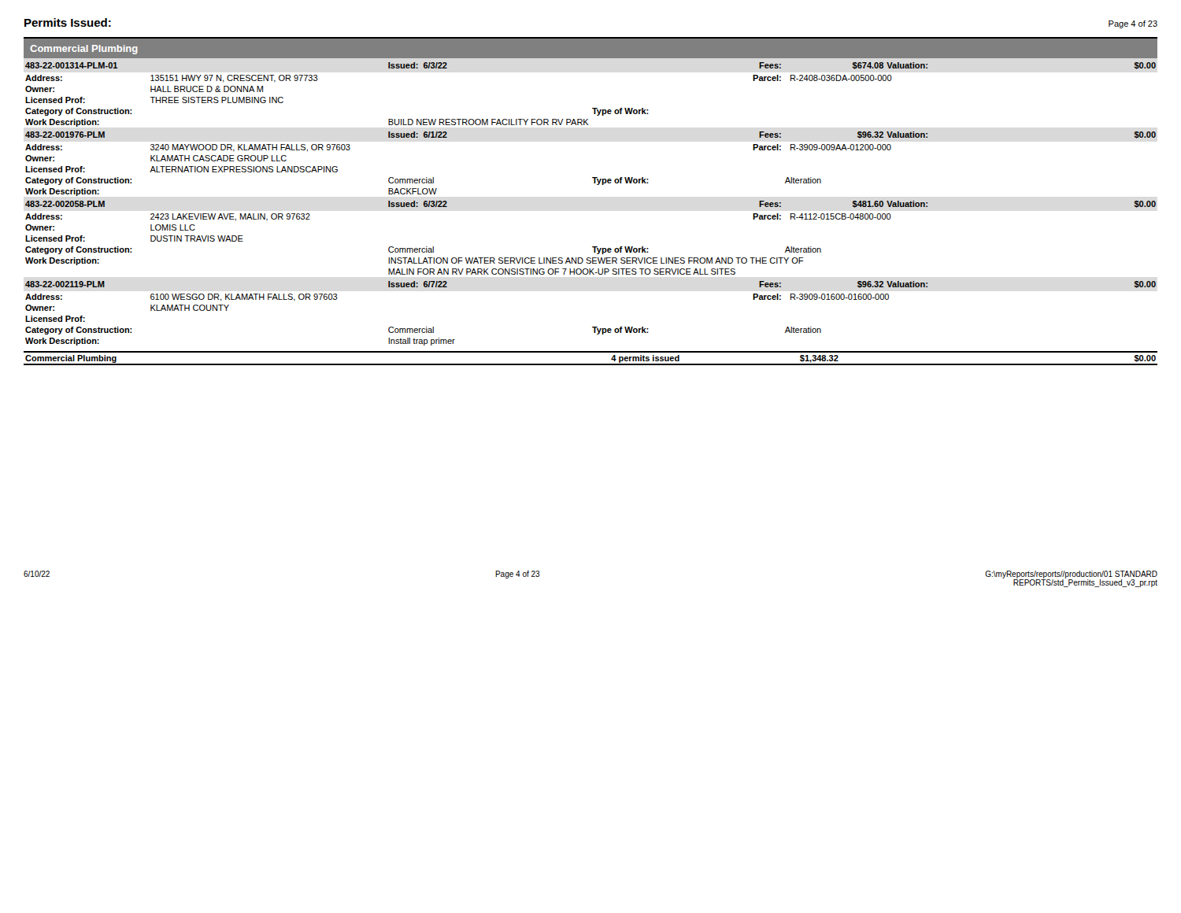Permits Issued:
Page 4 of 23
Commercial Plumbing
| 483-22-001314-PLM-01 | Issued: 6/3/22 | | Fees: | $674.08 | Valuation: | $0.00 |
| Address: | 135151 HWY 97 N, CRESCENT, OR 97733 | Parcel: | R-2408-036DA-00500-000 |
| Owner: | HALL BRUCE D & DONNA M |
| Licensed Prof: | THREE SISTERS PLUMBING INC |
| Category of Construction: | | Type of Work: | |
| Work Description: | BUILD NEW RESTROOM FACILITY FOR RV PARK |
| 483-22-001976-PLM | Issued: 6/1/22 | | Fees: | $96.32 | Valuation: | $0.00 |
| Address: | 3240 MAYWOOD DR, KLAMATH FALLS, OR 97603 | Parcel: | R-3909-009AA-01200-000 |
| Owner: | KLAMATH CASCADE GROUP LLC |
| Licensed Prof: | ALTERNATION EXPRESSIONS LANDSCAPING |
| Category of Construction: | Commercial | Type of Work: | Alteration |
| Work Description: | BACKFLOW |
| 483-22-002058-PLM | Issued: 6/3/22 | | Fees: | $481.60 | Valuation: | $0.00 |
| Address: | 2423 LAKEVIEW AVE, MALIN, OR 97632 | Parcel: | R-4112-015CB-04800-000 |
| Owner: | LOMIS LLC |
| Licensed Prof: | DUSTIN TRAVIS WADE |
| Category of Construction: | Commercial | Type of Work: | Alteration |
| Work Description: | INSTALLATION OF WATER SERVICE LINES AND SEWER SERVICE LINES FROM AND TO THE CITY OF |
| | MALIN FOR AN RV PARK CONSISTING OF 7 HOOK-UP SITES TO SERVICE ALL SITES |
| 483-22-002119-PLM | Issued: 6/7/22 | | Fees: | $96.32 | Valuation: | $0.00 |
| Address: | 6100 WESGO DR, KLAMATH FALLS, OR 97603 | Parcel: | R-3909-01600-01600-000 |
| Owner: | KLAMATH COUNTY |
| Licensed Prof: | |
| Category of Construction: | Commercial | Type of Work: | Alteration |
| Work Description: | Install trap primer |
| Commercial Plumbing | 4 permits issued | $1,348.32 | | $0.00 |
6/10/22
G:\myReports/reports//production/01 STANDARD
REPORTS/std_Permits_Issued_v3_pr.rpt
Page 4 of 23